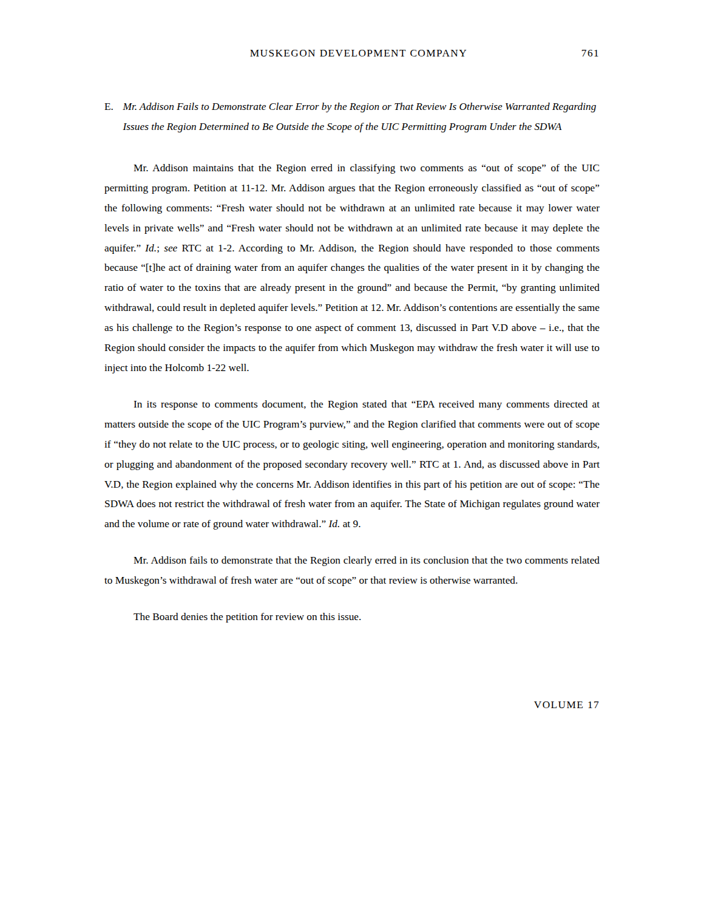MUSKEGON DEVELOPMENT COMPANY 761
E.
Mr. Addison Fails to Demonstrate Clear Error by the Region or That Review Is Otherwise Warranted Regarding Issues the Region Determined to Be Outside the Scope of the UIC Permitting Program Under the SDWA
Mr. Addison maintains that the Region erred in classifying two comments as “out of scope” of the UIC permitting program. Petition at 11-12. Mr. Addison argues that the Region erroneously classified as “out of scope” the following comments: “Fresh water should not be withdrawn at an unlimited rate because it may lower water levels in private wells” and “Fresh water should not be withdrawn at an unlimited rate because it may deplete the aquifer.” Id.; see RTC at 1-2. According to Mr. Addison, the Region should have responded to those comments because “[t]he act of draining water from an aquifer changes the qualities of the water present in it by changing the ratio of water to the toxins that are already present in the ground” and because the Permit, “by granting unlimited withdrawal, could result in depleted aquifer levels.” Petition at 12. Mr. Addison’s contentions are essentially the same as his challenge to the Region’s response to one aspect of comment 13, discussed in Part V.D above – i.e., that the Region should consider the impacts to the aquifer from which Muskegon may withdraw the fresh water it will use to inject into the Holcomb 1-22 well.
In its response to comments document, the Region stated that “EPA received many comments directed at matters outside the scope of the UIC Program’s purview,” and the Region clarified that comments were out of scope if “they do not relate to the UIC process, or to geologic siting, well engineering, operation and monitoring standards, or plugging and abandonment of the proposed secondary recovery well.” RTC at 1. And, as discussed above in Part V.D, the Region explained why the concerns Mr. Addison identifies in this part of his petition are out of scope: “The SDWA does not restrict the withdrawal of fresh water from an aquifer. The State of Michigan regulates ground water and the volume or rate of ground water withdrawal.” Id. at 9.
Mr. Addison fails to demonstrate that the Region clearly erred in its conclusion that the two comments related to Muskegon’s withdrawal of fresh water are “out of scope” or that review is otherwise warranted.
The Board denies the petition for review on this issue.
VOLUME 17